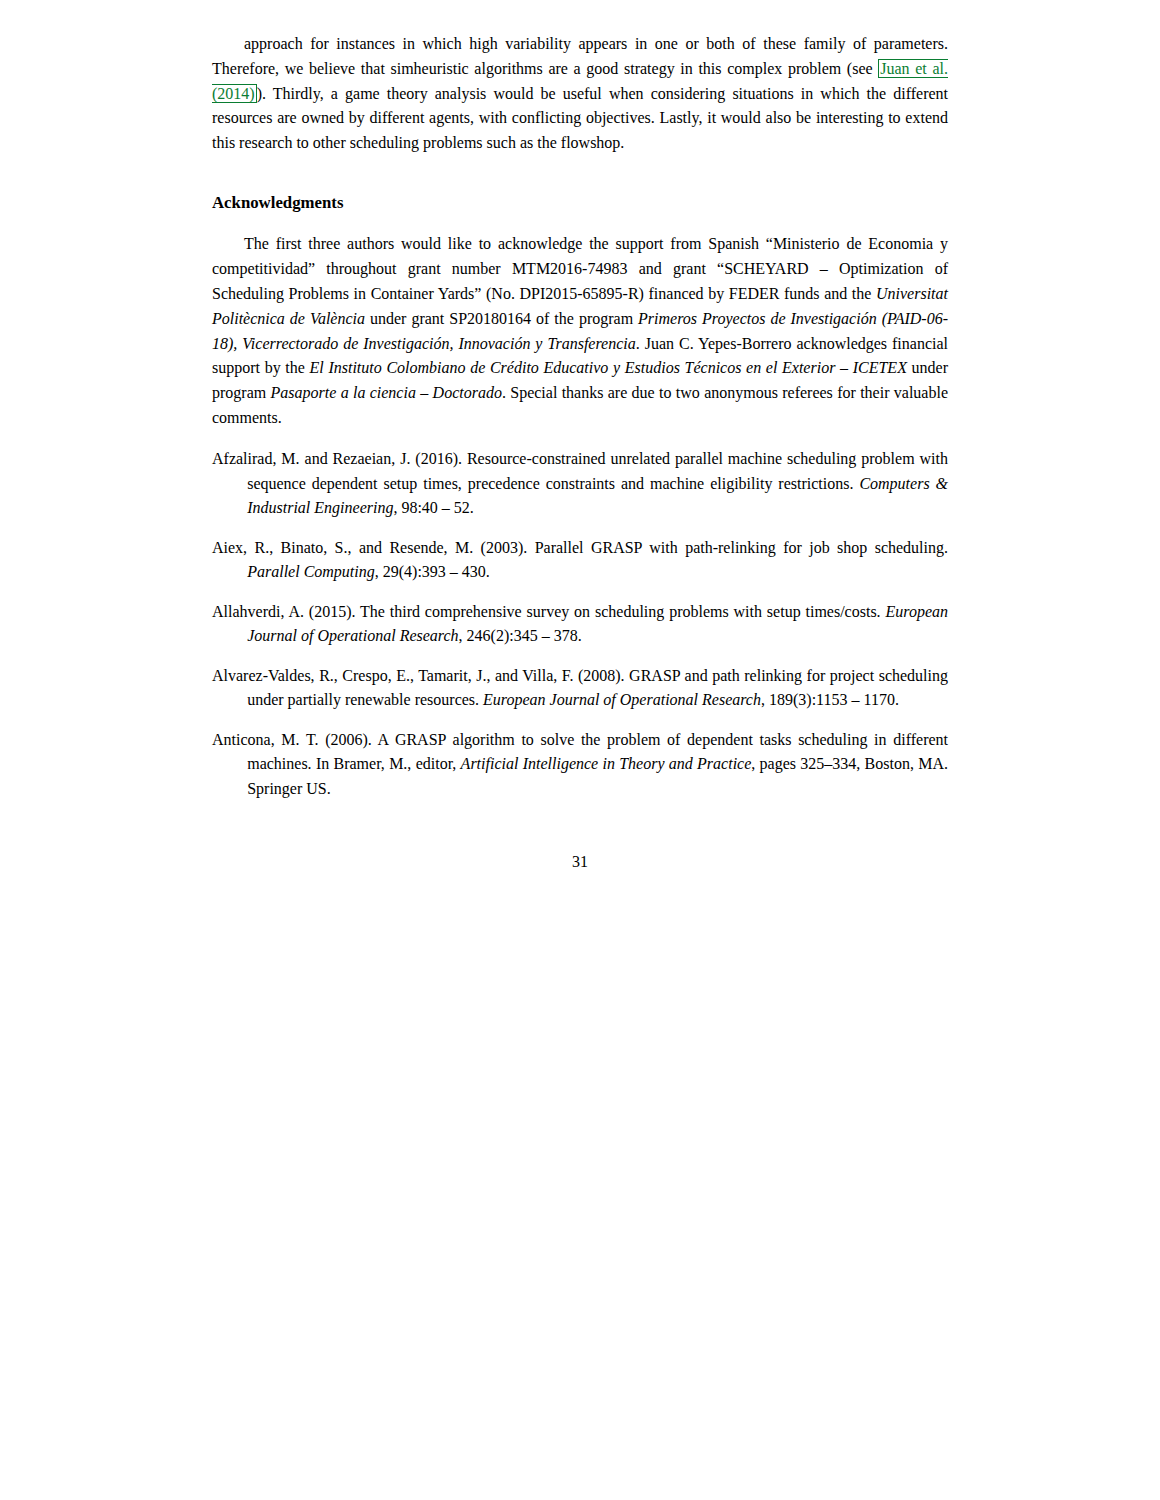approach for instances in which high variability appears in one or both of these family of parameters. Therefore, we believe that simheuristic algorithms are a good strategy in this complex problem (see Juan et al. (2014)). Thirdly, a game theory analysis would be useful when considering situations in which the different resources are owned by different agents, with conflicting objectives. Lastly, it would also be interesting to extend this research to other scheduling problems such as the flowshop.
Acknowledgments
The first three authors would like to acknowledge the support from Spanish “Ministerio de Economia y competitividad” throughout grant number MTM2016-74983 and grant “SCHEYARD – Optimization of Scheduling Problems in Container Yards” (No. DPI2015-65895-R) financed by FEDER funds and the Universitat Politècnica de València under grant SP20180164 of the program Primeros Proyectos de Investigación (PAID-06-18), Vicerrectorado de Investigación, Innovación y Transferencia. Juan C. Yepes-Borrero acknowledges financial support by the El Instituto Colombiano de Crédito Educativo y Estudios Técnicos en el Exterior – ICETEX under program Pasaporte a la ciencia – Doctorado. Special thanks are due to two anonymous referees for their valuable comments.
Afzalirad, M. and Rezaeian, J. (2016). Resource-constrained unrelated parallel machine scheduling problem with sequence dependent setup times, precedence constraints and machine eligibility restrictions. Computers & Industrial Engineering, 98:40 – 52.
Aiex, R., Binato, S., and Resende, M. (2003). Parallel GRASP with path-relinking for job shop scheduling. Parallel Computing, 29(4):393 – 430.
Allahverdi, A. (2015). The third comprehensive survey on scheduling problems with setup times/costs. European Journal of Operational Research, 246(2):345 – 378.
Alvarez-Valdes, R., Crespo, E., Tamarit, J., and Villa, F. (2008). GRASP and path relinking for project scheduling under partially renewable resources. European Journal of Operational Research, 189(3):1153 – 1170.
Anticona, M. T. (2006). A GRASP algorithm to solve the problem of dependent tasks scheduling in different machines. In Bramer, M., editor, Artificial Intelligence in Theory and Practice, pages 325–334, Boston, MA. Springer US.
31